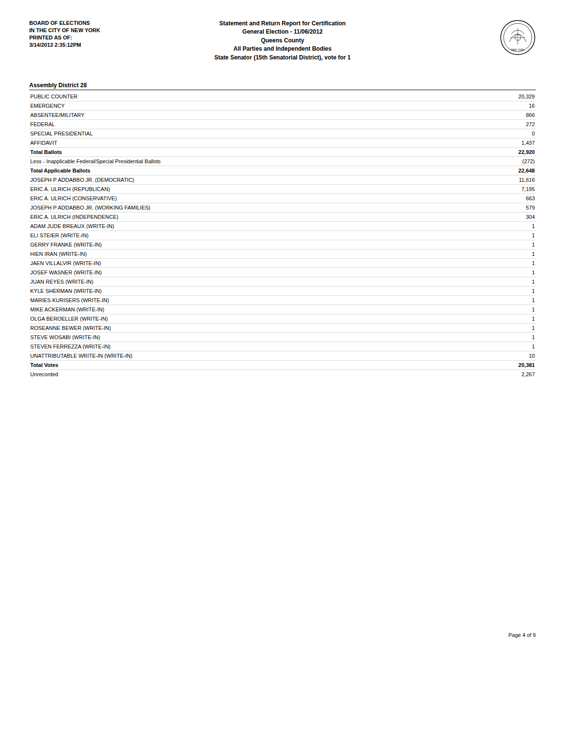BOARD OF ELECTIONS
IN THE CITY OF NEW YORK
PRINTED AS OF:
3/14/2013 2:35:12PM
Statement and Return Report for Certification
General Election - 11/06/2012
Queens County
All Parties and Independent Bodies
State Senator (15th Senatorial District), vote for 1
NEW YORK
Assembly District 28
| PUBLIC COUNTER | 20,329 |
| EMERGENCY | 16 |
| ABSENTEE/MILITARY | 866 |
| FEDERAL | 272 |
| SPECIAL PRESIDENTIAL | 0 |
| AFFIDAVIT | 1,437 |
| Total Ballots | 22,920 |
| Less - Inapplicable Federal/Special Presidential Ballots | (272) |
| Total Applicable Ballots | 22,648 |
| JOSEPH P ADDABBO JR. (DEMOCRATIC) | 11,616 |
| ERIC A. ULRICH (REPUBLICAN) | 7,195 |
| ERIC A. ULRICH (CONSERVATIVE) | 663 |
| JOSEPH P ADDABBO JR. (WORKING FAMILIES) | 579 |
| ERIC A. ULRICH (INDEPENDENCE) | 304 |
| ADAM JUDE BREAUX (WRITE-IN) | 1 |
| ELI STEIER (WRITE-IN) | 1 |
| GERRY FRANKE (WRITE-IN) | 1 |
| HIEN IRAN (WRITE-IN) | 1 |
| JAEN VILLALVIR (WRITE-IN) | 1 |
| JOSEF WASNER (WRITE-IN) | 1 |
| JUAN REYES (WRITE-IN) | 1 |
| KYLE SHERMAN (WRITE-IN) | 1 |
| MARIES KURISERS (WRITE-IN) | 1 |
| MIKE ACKERMAN (WRITE-IN) | 1 |
| OLGA BEROELLER (WRITE-IN) | 1 |
| ROSEANNE BEWER (WRITE-IN) | 1 |
| STEVE WOSABI (WRITE-IN) | 1 |
| STEVEN FERREZZA (WRITE-IN) | 1 |
| UNATTRIBUTABLE WRITE-IN (WRITE-IN) | 10 |
| Total Votes | 20,381 |
| Unrecorded | 2,267 |
Page 4 of 9